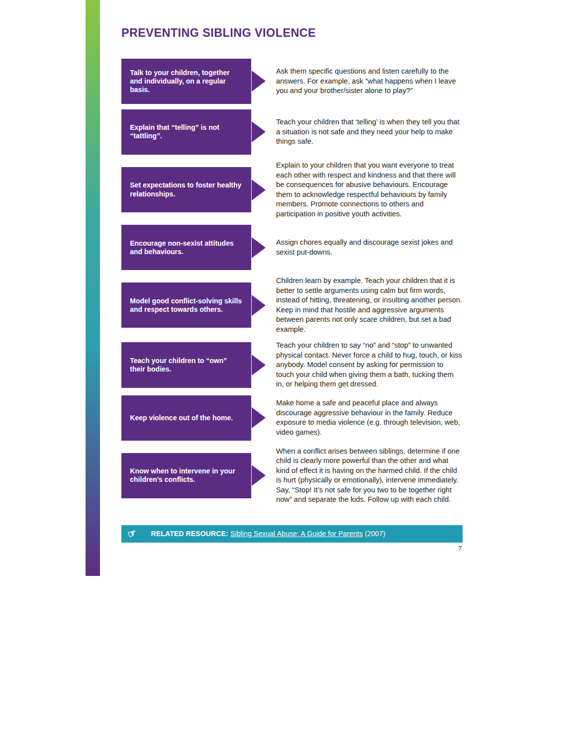Preventing Sibling Violence
| Talk to your children, together and individually, on a regular basis. | Ask them specific questions and listen carefully to the answers. For example, ask “what happens when I leave you and your brother/sister alone to play?” |
| Explain that “telling” is not “tattling”. | Teach your children that ‘telling’ is when they tell you that a situation is not safe and they need your help to make things safe. |
| Set expectations to foster healthy relationships. | Explain to your children that you want everyone to treat each other with respect and kindness and that there will be consequences for abusive behaviours. Encourage them to acknowledge respectful behaviours by family members. Promote connections to others and participation in positive youth activities. |
| Encourage non-sexist attitudes and behaviours. | Assign chores equally and discourage sexist jokes and sexist put-downs. |
| Model good conflict-solving skills and respect towards others. | Children learn by example. Teach your children that it is better to settle arguments using calm but firm words, instead of hitting, threatening, or insulting another person. Keep in mind that hostile and aggressive arguments between parents not only scare children, but set a bad example. |
| Teach your children to “own” their bodies. | Teach your children to say “no” and “stop” to unwanted physical contact. Never force a child to hug, touch, or kiss anybody. Model consent by asking for permission to touch your child when giving them a bath, tucking them in, or helping them get dressed. |
| Keep violence out of the home. | Make home a safe and peaceful place and always discourage aggressive behaviour in the family. Reduce exposure to media violence (e.g. through television, web, video games). |
| Know when to intervene in your children’s conflicts. | When a conflict arises between siblings, determine if one child is clearly more powerful than the other and what kind of effect it is having on the harmed child. If the child is hurt (physically or emotionally), intervene immediately. Say, “Stop! It’s not safe for you two to be together right now” and separate the kids. Follow up with each child. |
☞ RELATED RESOURCE: Sibling Sexual Abuse: A Guide for Parents (2007)
7